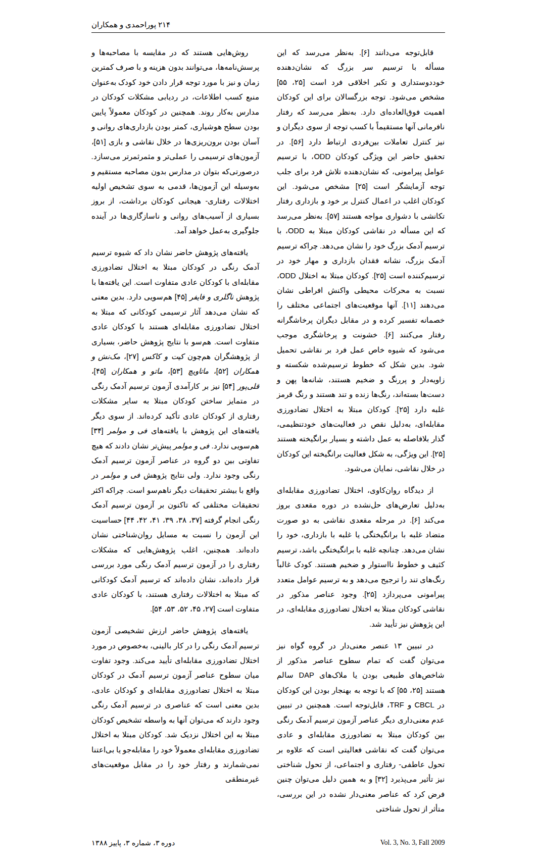۲۱۴ پوراحمدی و همکاران
قابل‌توجه می‌دانند [۶]. به‌نظر می‌رسد که این مسأله با ترسیم سر بزرگ که نشان‌دهنده خوددوستداری و تکبر اخلاقی فرد است [۲۵، ۵۵] مشخص می‌شود. توجه بزرگسالان برای این کودکان اهمیت فوق‌العاده‌ای دارد. به‌نظر می‌رسد که رفتار نافرمانی آنها مستقیماً با کسب توجه از سوی دیگران و نیز کنترل تعاملات بین‌فردی ارتباط دارد [۵۶]. در تحقیق حاضر این ویژگی کودکان ODD، با ترسیم عوامل پیرامونی، که نشان‌دهنده تلاش فرد برای جلب توجه آزمایشگر است [۲۵] مشخص می‌شود. این کودکان اغلب در اعمال کنترل بر خود و بازداری رفتار تکانشی با دشواری مواجه هستند [۵۷]. به‌نظر می‌رسد که این مسأله در نقاشی کودکان مبتلا به ODD، با ترسیم آدمک بزرگ خود را نشان می‌دهد. چراکه ترسیم آدمک بزرگ، نشانه فقدان بازداری و مهار خود در ترسیم‌کننده است [۲۵]. کودکان مبتلا به اختلال ODD، نسبت به محرکات محیطی واکنش افراطی نشان می‌دهند [۱۱]. آنها موقعیت‌های اجتماعی مختلف را خصمانه تفسیر کرده و در مقابل دیگران پرخاشگرانه رفتار می‌کنند [۶]. خشونت و پرخاشگری موجب می‌شود که شیوه خاص عمل فرد بر نقاشی تحمیل شود. بدین شکل که خطوط ترسیم‌شده شکسته و زاویه‌دار و پررنگ و ضخیم هستند، شانه‌ها پهن و دست‌ها بسته‌اند، رنگ‌ها زنده و تند هستند و رنگ قرمز غلبه دارد [۲۵]. کودکان مبتلا به اختلال تضادورزی مقابله‌ای، به‌دلیل نقص در فعالیت‌های خودتنظیمی، گذار بلافاصله به عمل داشته و بسیار برانگیخته هستند [۲۵]. این ویژگی، به شکل فعالیت برانگیخته این کودکان در خلال نقاشی، نمایان می‌شود.
از دیدگاه روان‌کاوی، اختلال تضادورزی مقابله‌ای به‌دلیل تعارض‌های حل‌نشده در دوره مقعدی بروز می‌کند [۶]. در مرحله مقعدی نقاشی به دو صورت متضاد غلبه با برانگیختگی یا غلبه با بازداری، خود را نشان می‌دهد. چنانچه غلبه با برانگیختگی باشد، ترسیم کثیف و خطوط نااستوار و ضخیم هستند. کودک غالباً رنگ‌های تند را ترجیح می‌دهد و به ترسیم عوامل متعدد پیرامونی می‌پردازد [۲۵]. وجود عناصر مذکور در نقاشی کودکان مبتلا به اختلال تضادورزی مقابله‌ای، در این پژوهش نیز تأیید شد.
در تبیین ۱۳ عنصر معنی‌دار در گروه گواه نیز می‌توان گفت که تمام سطوح عناصر مذکور از شاخص‌های طبیعی بودن یا ملاک‌های DAP سالم هستند [۲۵، ۵۵] که با توجه به بهنجار بودن این کودکان در CBCL و TRF، قابل‌توجه است. همچنین در تبیین عدم معنی‌داری دیگر عناصر آزمون ترسیم آدمک رنگی بین کودکان مبتلا به تضادورزی مقابله‌ای و عادی می‌توان گفت که نقاشی فعالیتی است که علاوه بر تحول عاطفی- رفتاری و اجتماعی، از تحول شناختی نیز تأثیر می‌پذیرد [۳۲] و به همین دلیل می‌توان چنین فرض کرد که عناصر معنی‌دار نشده در این بررسی، متأثر از تحول شناختی
روش‌هایی هستند که در مقایسه با مصاحبه‌ها و پرسش‌نامه‌ها، می‌توانند بدون هزینه و با صرف کمترین زمان و نیز با مورد توجه قرار دادن خود کودک به‌عنوان منبع کسب اطلاعات، در ردیابی مشکلات کودکان در مدارس به‌کار روند. همچنین در کودکان معمولاً پایین بودن سطح هوشیاری، کمتر بودن بازداری‌های روانی و آسان بودن برون‌ریزی‌ها در خلال نقاشی و بازی [۵۱]، آزمون‌های ترسیمی را عملی‌تر و مثمرثمرتر می‌سازد. درصورتی‌که بتوان در مدارس بدون مصاحبه مستقیم و به‌وسیله این آزمون‌ها، قدمی به سوی تشخیص اولیه اختلالات رفتاری- هیجانی کودکان برداشت، از بروز بسیاری از آسیب‌های روانی و ناسازگاری‌ها در آینده جلوگیری به‌عمل خواهد آمد.
یافته‌های پژوهش حاضر نشان داد که شیوه ترسیم آدمک رنگی در کودکان مبتلا به اختلال تضادورزی مقابله‌ای با کودکان عادی متفاوت است. این یافته‌ها با پژوهش ناگلری و فایفر [۴۵] هم‌سویی دارد. بدین معنی که نشان می‌دهد آثار ترسیمی کودکانی که مبتلا به اختلال تضادورزی مقابله‌ای هستند با کودکان عادی متفاوت است. هم‌سو با نتایج پژوهش حاضر، بسیاری از پژوهشگران هم‌چون کیت و کاکس [۲۷]، مک‌نش و همکاران [۵۲]، ماتاویچ [۵۳]، ماتو و همکاران [۴۵]، قلی‌پور [۵۴] نیز بر کارآمدی آزمون ترسیم آدمک رنگی در متمایز ساختن کودکان مبتلا به سایر مشکلات رفتاری از کودکان عادی تأکید کرده‌اند. از سوی دیگر یافته‌های این پژوهش با یافته‌های فی و مولمر [۳۴] هم‌سویی ندارد. فی و مولمر پیش‌تر نشان دادند که هیچ تفاوتی بین دو گروه در عناصر آزمون ترسیم آدمک رنگی وجود ندارد. ولی نتایج پژوهش فی و مولمر در واقع با بیشتر تحقیقات دیگر ناهم‌سو است. چراکه اکثر تحقیقات مختلفی که تاکنون بر آزمون ترسیم آدمک رنگی انجام گرفته [۳۷، ۳۸، ۳۹، ۴۱، ۴۲، ۴۴] حساسیت این آزمون را نسبت به مسایل روان‌شناختی نشان داده‌اند. همچنین، اغلب پژوهش‌هایی که مشکلات رفتاری را در آزمون ترسیم آدمک رنگی مورد بررسی قرار داده‌اند، نشان داده‌اند که ترسیم آدمک کودکانی که مبتلا به اختلالات رفتاری هستند، با کودکان عادی متفاوت است [۲۷، ۴۵، ۵۲، ۵۳، ۵۴].
یافته‌های پژوهش حاضر ارزش تشخیصی آزمون ترسیم آدمک رنگی را در کار بالینی، به‌خصوص در مورد اختلال تضادورزی مقابله‌ای تأیید می‌کند. وجود تفاوت میان سطوح عناصر آزمون ترسیم آدمک در کودکان مبتلا به اختلال تضادورزی مقابله‌ای و کودکان عادی، بدین معنی است که عناصری در ترسیم آدمک رنگی وجود دارند که می‌توان آنها به واسطه تشخیص کودکان مبتلا به این اختلال نزدیک شد. کودکان مبتلا به اختلال تضادورزی مقابله‌ای معمولاً خود را مقابله‌جو یا بی‌اعتنا نمی‌شمارند و رفتار خود را در مقابل موقعیت‌های غیرمنطقی
Vol. 3, No. 3, Fall 2009 دوره ۳، شماره ۳، پاییز ۱۳۸۸